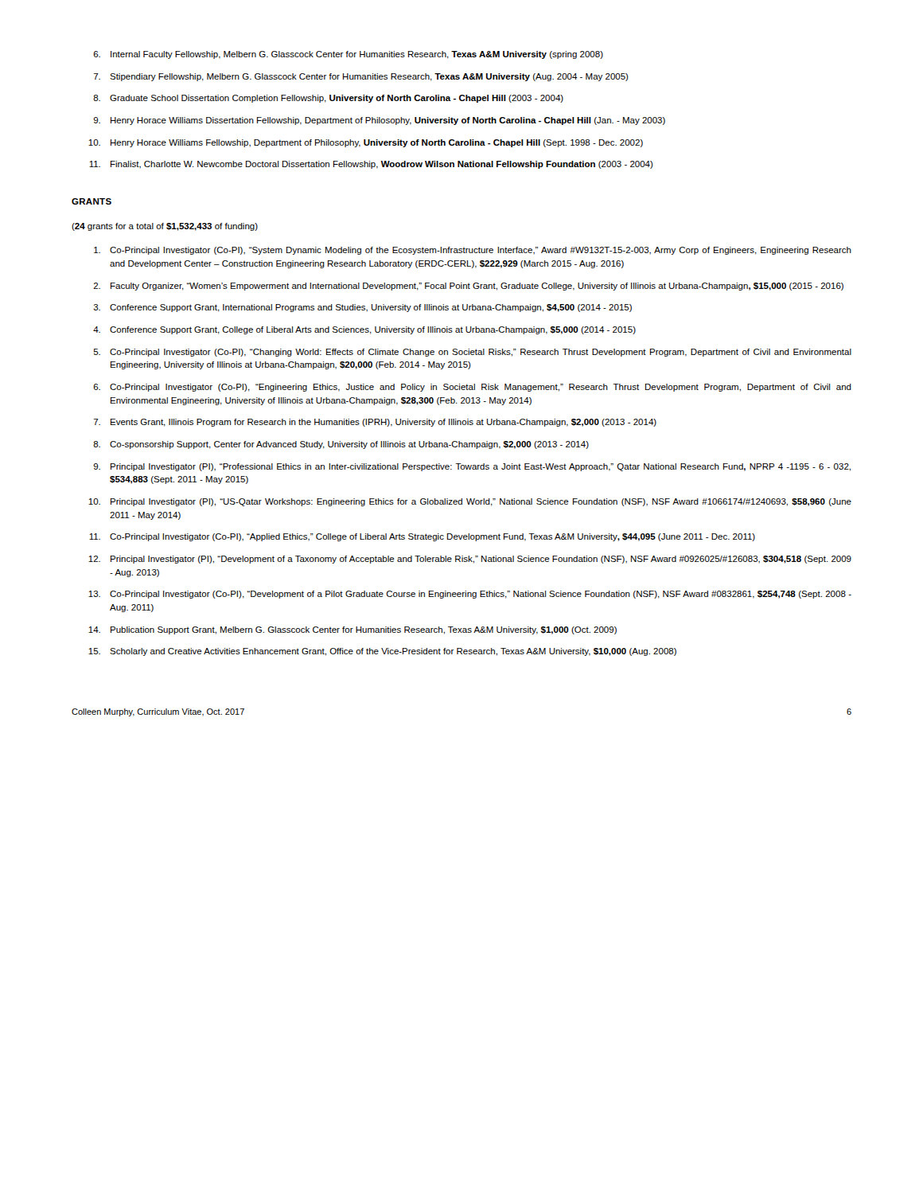Internal Faculty Fellowship, Melbern G. Glasscock Center for Humanities Research, Texas A&M University (spring 2008)
Stipendiary Fellowship, Melbern G. Glasscock Center for Humanities Research, Texas A&M University (Aug. 2004 - May 2005)
Graduate School Dissertation Completion Fellowship, University of North Carolina - Chapel Hill (2003 - 2004)
Henry Horace Williams Dissertation Fellowship, Department of Philosophy, University of North Carolina - Chapel Hill (Jan. - May 2003)
Henry Horace Williams Fellowship, Department of Philosophy, University of North Carolina - Chapel Hill (Sept. 1998 - Dec. 2002)
Finalist, Charlotte W. Newcombe Doctoral Dissertation Fellowship, Woodrow Wilson National Fellowship Foundation (2003 - 2004)
GRANTS
(24 grants for a total of $1,532,433 of funding)
Co-Principal Investigator (Co-PI), “System Dynamic Modeling of the Ecosystem-Infrastructure Interface,” Award #W9132T-15-2-003, Army Corp of Engineers, Engineering Research and Development Center – Construction Engineering Research Laboratory (ERDC-CERL), $222,929 (March 2015 - Aug. 2016)
Faculty Organizer, “Women’s Empowerment and International Development,” Focal Point Grant, Graduate College, University of Illinois at Urbana-Champaign, $15,000 (2015 - 2016)
Conference Support Grant, International Programs and Studies, University of Illinois at Urbana-Champaign, $4,500 (2014 - 2015)
Conference Support Grant, College of Liberal Arts and Sciences, University of Illinois at Urbana-Champaign, $5,000 (2014 - 2015)
Co-Principal Investigator (Co-PI), “Changing World: Effects of Climate Change on Societal Risks,” Research Thrust Development Program, Department of Civil and Environmental Engineering, University of Illinois at Urbana-Champaign, $20,000 (Feb. 2014 - May 2015)
Co-Principal Investigator (Co-PI), “Engineering Ethics, Justice and Policy in Societal Risk Management,” Research Thrust Development Program, Department of Civil and Environmental Engineering, University of Illinois at Urbana-Champaign, $28,300 (Feb. 2013 - May 2014)
Events Grant, Illinois Program for Research in the Humanities (IPRH), University of Illinois at Urbana-Champaign, $2,000 (2013 - 2014)
Co-sponsorship Support, Center for Advanced Study, University of Illinois at Urbana-Champaign, $2,000 (2013 - 2014)
Principal Investigator (PI), “Professional Ethics in an Inter-civilizational Perspective: Towards a Joint East-West Approach,” Qatar National Research Fund, NPRP 4 -1195 - 6 - 032, $534,883 (Sept. 2011 - May 2015)
Principal Investigator (PI), “US-Qatar Workshops: Engineering Ethics for a Globalized World,” National Science Foundation (NSF), NSF Award #1066174/#1240693, $58,960 (June 2011 - May 2014)
Co-Principal Investigator (Co-PI), “Applied Ethics,” College of Liberal Arts Strategic Development Fund, Texas A&M University, $44,095 (June 2011 - Dec. 2011)
Principal Investigator (PI), “Development of a Taxonomy of Acceptable and Tolerable Risk,” National Science Foundation (NSF), NSF Award #0926025/#126083, $304,518 (Sept. 2009 - Aug. 2013)
Co-Principal Investigator (Co-PI), “Development of a Pilot Graduate Course in Engineering Ethics,” National Science Foundation (NSF), NSF Award #0832861, $254,748 (Sept. 2008 - Aug. 2011)
Publication Support Grant, Melbern G. Glasscock Center for Humanities Research, Texas A&M University, $1,000 (Oct. 2009)
Scholarly and Creative Activities Enhancement Grant, Office of the Vice-President for Research, Texas A&M University, $10,000 (Aug. 2008)
Colleen Murphy, Curriculum Vitae, Oct. 2017 6